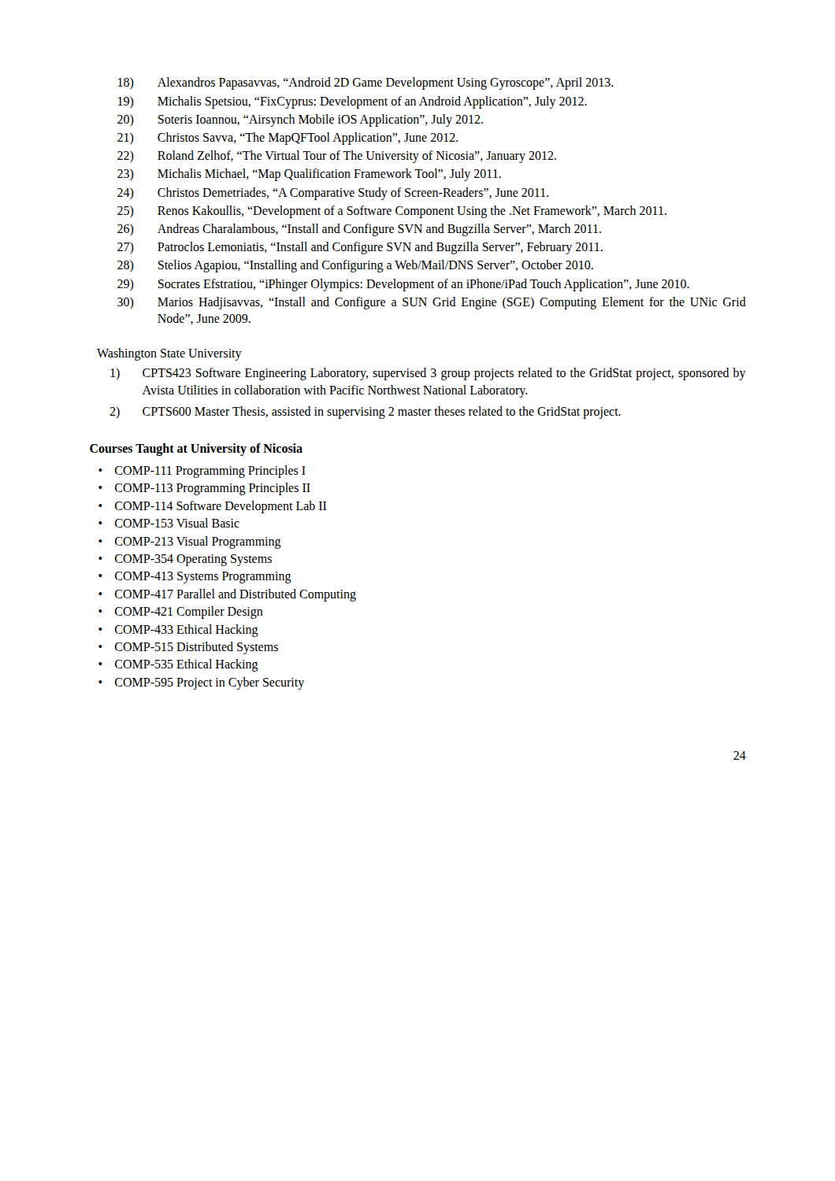18) Alexandros Papasavvas, “Android 2D Game Development Using Gyroscope”, April 2013.
19) Michalis Spetsiou, “FixCyprus: Development of an Android Application”, July 2012.
20) Soteris Ioannou, “Airsynch Mobile iOS Application”, July 2012.
21) Christos Savva, “The MapQFTool Application”, June 2012.
22) Roland Zelhof, “The Virtual Tour of The University of Nicosia”, January 2012.
23) Michalis Michael, “Map Qualification Framework Tool”, July 2011.
24) Christos Demetriades, “A Comparative Study of Screen-Readers”, June 2011.
25) Renos Kakoullis, “Development of a Software Component Using the .Net Framework”, March 2011.
26) Andreas Charalambous, “Install and Configure SVN and Bugzilla Server”, March 2011.
27) Patroclos Lemoniatis, “Install and Configure SVN and Bugzilla Server”, February 2011.
28) Stelios Agapiou, “Installing and Configuring a Web/Mail/DNS Server”, October 2010.
29) Socrates Efstratiou, “iPhinger Olympics: Development of an iPhone/iPad Touch Application”, June 2010.
30) Marios Hadjisavvas, “Install and Configure a SUN Grid Engine (SGE) Computing Element for the UNic Grid Node”, June 2009.
Washington State University
1) CPTS423 Software Engineering Laboratory, supervised 3 group projects related to the GridStat project, sponsored by Avista Utilities in collaboration with Pacific Northwest National Laboratory.
2) CPTS600 Master Thesis, assisted in supervising 2 master theses related to the GridStat project.
Courses Taught at University of Nicosia
COMP-111 Programming Principles I
COMP-113 Programming Principles II
COMP-114 Software Development Lab II
COMP-153 Visual Basic
COMP-213 Visual Programming
COMP-354 Operating Systems
COMP-413 Systems Programming
COMP-417 Parallel and Distributed Computing
COMP-421 Compiler Design
COMP-433 Ethical Hacking
COMP-515 Distributed Systems
COMP-535 Ethical Hacking
COMP-595 Project in Cyber Security
24